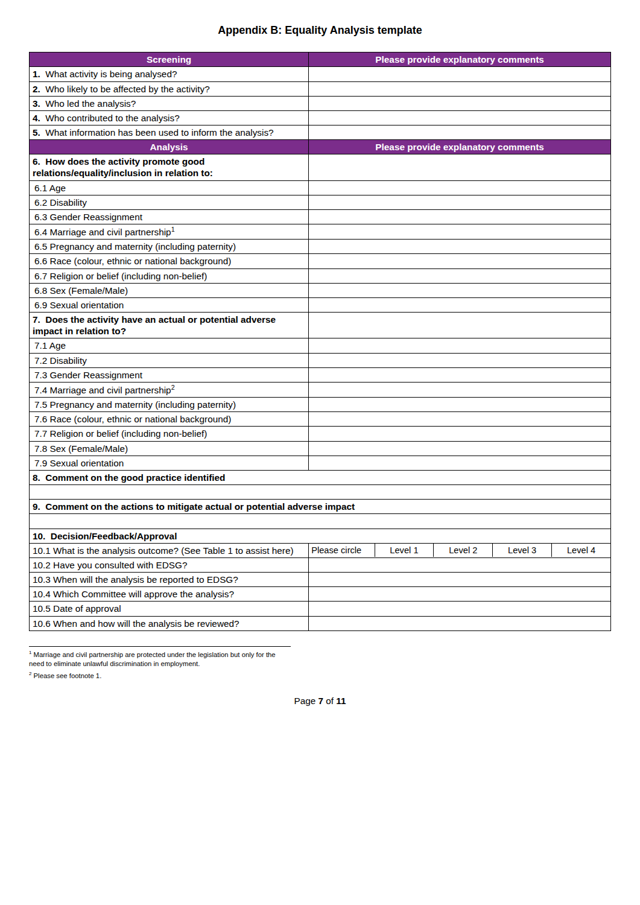Appendix B: Equality Analysis template
| Screening | Please provide explanatory comments |
| --- | --- |
| 1. What activity is being analysed? | |
| 2. Who likely to be affected by the activity? | |
| 3. Who led the analysis? | |
| 4. Who contributed to the analysis? | |
| 5. What information has been used to inform the analysis? | |
| Analysis | Please provide explanatory comments |
| 6. How does the activity promote good relations/equality/inclusion in relation to: | |
| 6.1 Age | |
| 6.2 Disability | |
| 6.3 Gender Reassignment | |
| 6.4 Marriage and civil partnership 1 | |
| 6.5 Pregnancy and maternity (including paternity) | |
| 6.6 Race (colour, ethnic or national background) | |
| 6.7 Religion or belief (including non-belief) | |
| 6.8 Sex (Female/Male) | |
| 6.9 Sexual orientation | |
| 7. Does the activity have an actual or potential adverse impact in relation to? | |
| 7.1 Age | |
| 7.2 Disability | |
| 7.3 Gender Reassignment | |
| 7.4 Marriage and civil partnership 2 | |
| 7.5 Pregnancy and maternity (including paternity) | |
| 7.6 Race (colour, ethnic or national background) | |
| 7.7 Religion or belief (including non-belief) | |
| 7.8 Sex (Female/Male) | |
| 7.9 Sexual orientation | |
| 8. Comment on the good practice identified |
| 9. Comment on the actions to mitigate actual or potential adverse impact |
| 10. Decision/Feedback/Approval |
| 10.1 What is the analysis outcome? (See Table 1 to assist here) | / Please circle / Level 1 / Level 2 / Level 3 / Level 4 / |
| 10.2 Have you consulted with EDSG? | |
| 10.3 When will the analysis be reported to EDSG? | |
| 10.4 Which Committee will approve the analysis? | |
| 10.5 Date of approval | |
| 10.6 When and how will the analysis be reviewed? | |
1 Marriage and civil partnership are protected under the legislation but only for the need to eliminate unlawful discrimination in employment.
2 Please see footnote 1.
Page 7 of 11